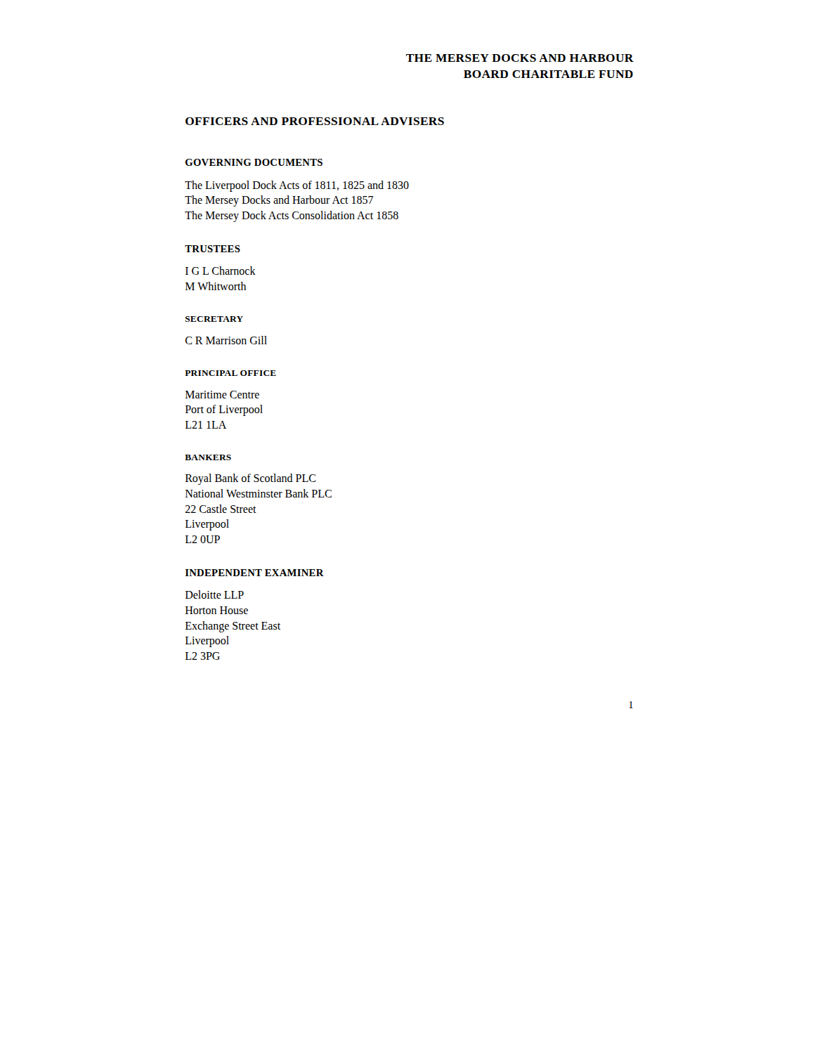THE MERSEY DOCKS AND HARBOUR
BOARD CHARITABLE FUND
OFFICERS AND PROFESSIONAL ADVISERS
GOVERNING DOCUMENTS
The Liverpool Dock Acts of 1811, 1825 and 1830
The Mersey Docks and Harbour Act 1857
The Mersey Dock Acts Consolidation Act 1858
TRUSTEES
I G L Charnock
M Whitworth
SECRETARY
C R Marrison Gill
PRINCIPAL OFFICE
Maritime Centre
Port of Liverpool
L21 1LA
BANKERS
Royal Bank of Scotland PLC
National Westminster Bank PLC
22 Castle Street
Liverpool
L2 0UP
INDEPENDENT EXAMINER
Deloitte LLP
Horton House
Exchange Street East
Liverpool
L2 3PG
1